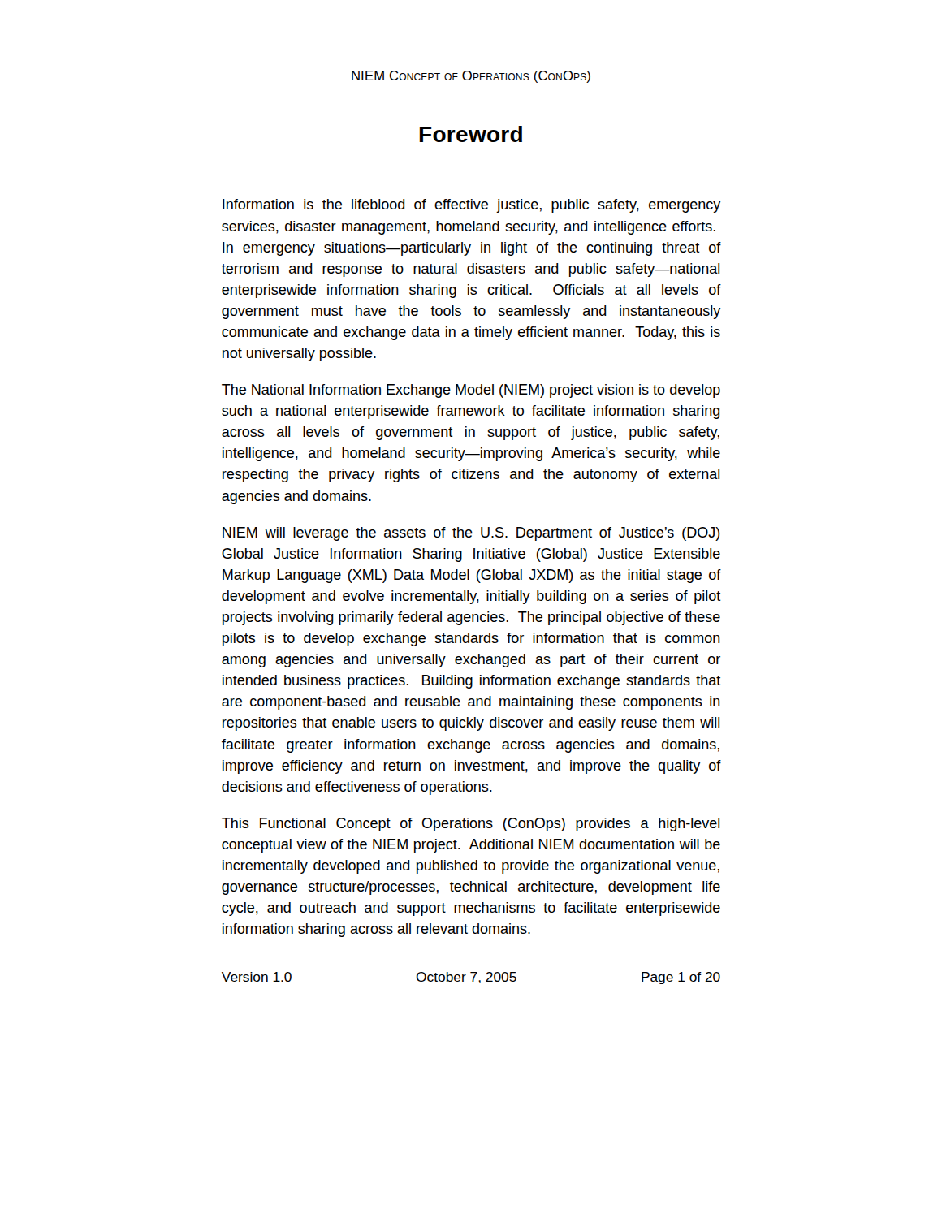NIEM Concept of Operations (ConOps)
Foreword
Information is the lifeblood of effective justice, public safety, emergency services, disaster management, homeland security, and intelligence efforts. In emergency situations—particularly in light of the continuing threat of terrorism and response to natural disasters and public safety—national enterprisewide information sharing is critical. Officials at all levels of government must have the tools to seamlessly and instantaneously communicate and exchange data in a timely efficient manner. Today, this is not universally possible.
The National Information Exchange Model (NIEM) project vision is to develop such a national enterprisewide framework to facilitate information sharing across all levels of government in support of justice, public safety, intelligence, and homeland security—improving America’s security, while respecting the privacy rights of citizens and the autonomy of external agencies and domains.
NIEM will leverage the assets of the U.S. Department of Justice’s (DOJ) Global Justice Information Sharing Initiative (Global) Justice Extensible Markup Language (XML) Data Model (Global JXDM) as the initial stage of development and evolve incrementally, initially building on a series of pilot projects involving primarily federal agencies. The principal objective of these pilots is to develop exchange standards for information that is common among agencies and universally exchanged as part of their current or intended business practices. Building information exchange standards that are component-based and reusable and maintaining these components in repositories that enable users to quickly discover and easily reuse them will facilitate greater information exchange across agencies and domains, improve efficiency and return on investment, and improve the quality of decisions and effectiveness of operations.
This Functional Concept of Operations (ConOps) provides a high-level conceptual view of the NIEM project. Additional NIEM documentation will be incrementally developed and published to provide the organizational venue, governance structure/processes, technical architecture, development life cycle, and outreach and support mechanisms to facilitate enterprisewide information sharing across all relevant domains.
Version 1.0
October 7, 2005
Page 1 of 20